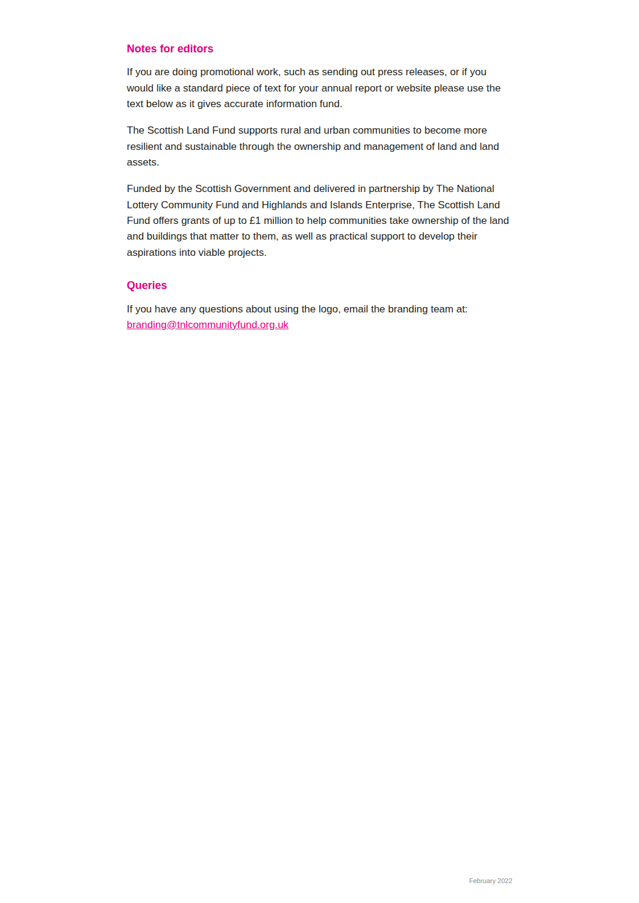Notes for editors
If you are doing promotional work, such as sending out press releases, or if you would like a standard piece of text for your annual report or website please use the text below as it gives accurate information fund.
The Scottish Land Fund supports rural and urban communities to become more resilient and sustainable through the ownership and management of land and land assets.
Funded by the Scottish Government and delivered in partnership by The National Lottery Community Fund and Highlands and Islands Enterprise, The Scottish Land Fund offers grants of up to £1 million to help communities take ownership of the land and buildings that matter to them, as well as practical support to develop their aspirations into viable projects.
Queries
If you have any questions about using the logo, email the branding team at: branding@tnlcommunityfund.org.uk
February 2022